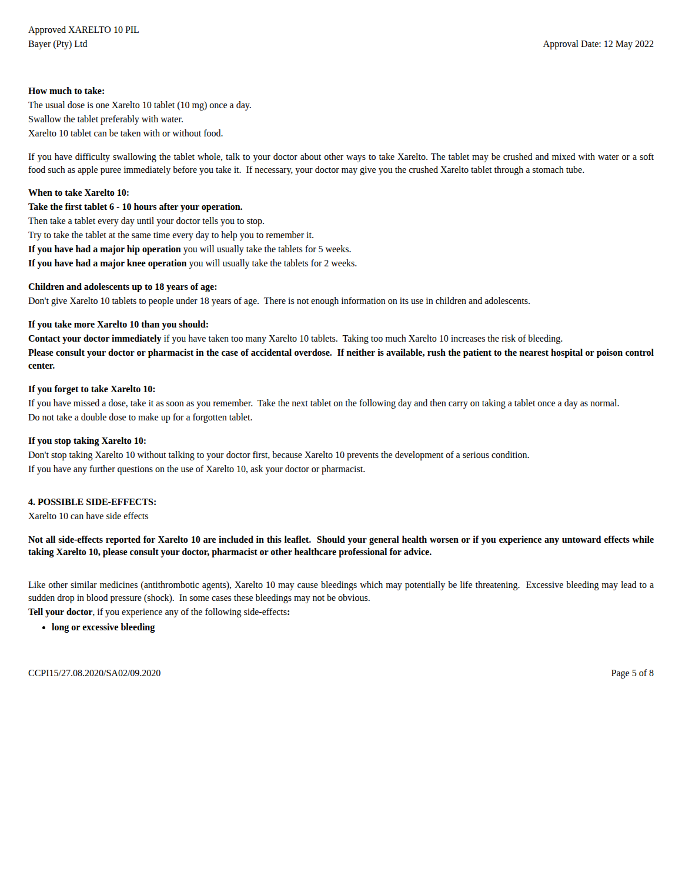Approved XARELTO 10 PIL
Bayer (Pty) Ltd
Approval Date: 12 May 2022
How much to take:
The usual dose is one Xarelto 10 tablet (10 mg) once a day.
Swallow the tablet preferably with water.
Xarelto 10 tablet can be taken with or without food.
If you have difficulty swallowing the tablet whole, talk to your doctor about other ways to take Xarelto. The tablet may be crushed and mixed with water or a soft food such as apple puree immediately before you take it. If necessary, your doctor may give you the crushed Xarelto tablet through a stomach tube.
When to take Xarelto 10:
Take the first tablet 6 - 10 hours after your operation.
Then take a tablet every day until your doctor tells you to stop.
Try to take the tablet at the same time every day to help you to remember it.
If you have had a major hip operation you will usually take the tablets for 5 weeks.
If you have had a major knee operation you will usually take the tablets for 2 weeks.
Children and adolescents up to 18 years of age:
Don't give Xarelto 10 tablets to people under 18 years of age. There is not enough information on its use in children and adolescents.
If you take more Xarelto 10 than you should:
Contact your doctor immediately if you have taken too many Xarelto 10 tablets. Taking too much Xarelto 10 increases the risk of bleeding.
Please consult your doctor or pharmacist in the case of accidental overdose. If neither is available, rush the patient to the nearest hospital or poison control center.
If you forget to take Xarelto 10:
If you have missed a dose, take it as soon as you remember. Take the next tablet on the following day and then carry on taking a tablet once a day as normal.
Do not take a double dose to make up for a forgotten tablet.
If you stop taking Xarelto 10:
Don't stop taking Xarelto 10 without talking to your doctor first, because Xarelto 10 prevents the development of a serious condition.
If you have any further questions on the use of Xarelto 10, ask your doctor or pharmacist.
4. POSSIBLE SIDE-EFFECTS:
Xarelto 10 can have side effects
Not all side-effects reported for Xarelto 10 are included in this leaflet. Should your general health worsen or if you experience any untoward effects while taking Xarelto 10, please consult your doctor, pharmacist or other healthcare professional for advice.
Like other similar medicines (antithrombotic agents), Xarelto 10 may cause bleedings which may potentially be life threatening. Excessive bleeding may lead to a sudden drop in blood pressure (shock). In some cases these bleedings may not be obvious.
Tell your doctor, if you experience any of the following side-effects:
long or excessive bleeding
CCPI15/27.08.2020/SA02/09.2020
Page 5 of 8